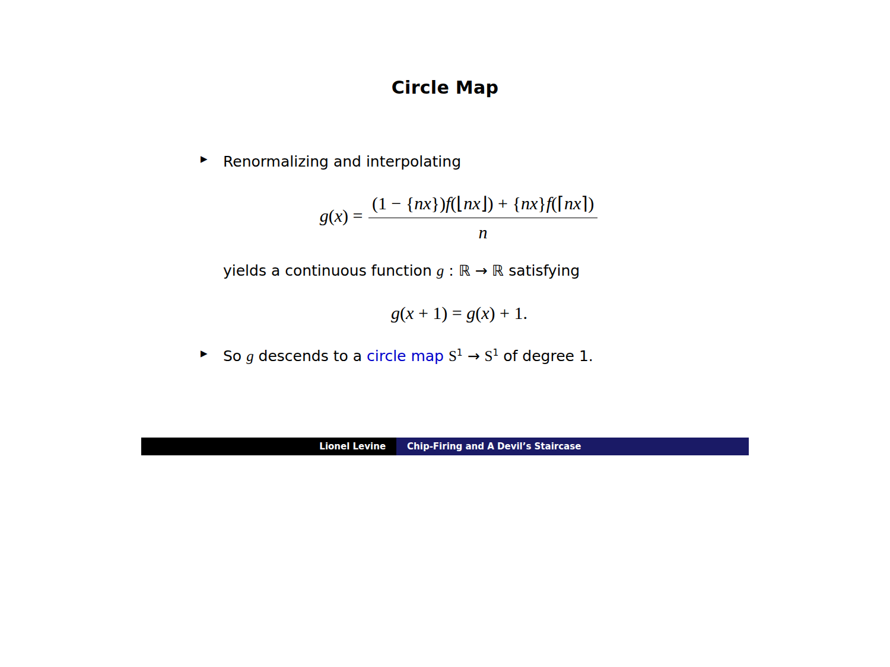Circle Map
Renormalizing and interpolating
g(x) = (1 − {nx})f(⌊nx⌋) + {nx}f(⌈nx⌉) n
yields a continuous function g : ℝ → ℝ satisfying
g(x + 1) = g(x) + 1.
So g descends to a circle map S1 → S1 of degree 1.
Lionel Levine
Chip-Firing and A Devil’s Staircase